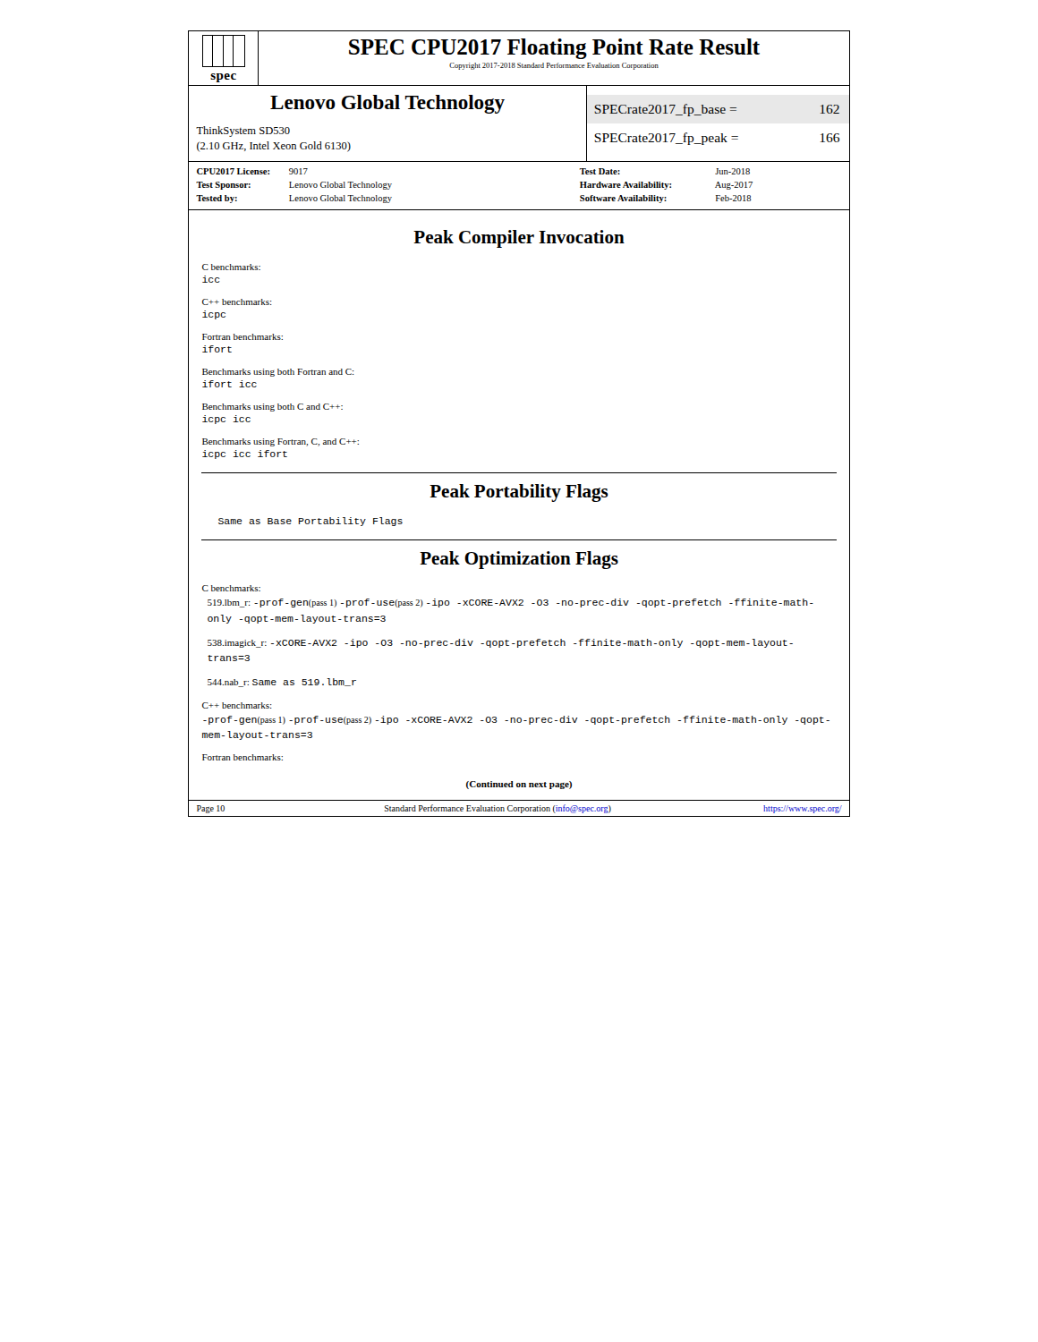spec
SPEC CPU2017 Floating Point Rate Result
Copyright 2017-2018 Standard Performance Evaluation Corporation
Lenovo Global Technology
ThinkSystem SD530
(2.10 GHz, Intel Xeon Gold 6130)
SPECrate2017_fp_base = 162
SPECrate2017_fp_peak = 166
CPU2017 License: 9017
Test Sponsor: Lenovo Global Technology
Tested by: Lenovo Global Technology
Test Date: Jun-2018
Hardware Availability: Aug-2017
Software Availability: Feb-2018
Peak Compiler Invocation
C benchmarks:
icc
C++ benchmarks:
icpc
Fortran benchmarks:
ifort
Benchmarks using both Fortran and C:
ifort icc
Benchmarks using both C and C++:
icpc icc
Benchmarks using Fortran, C, and C++:
icpc icc ifort
Peak Portability Flags
Same as Base Portability Flags
Peak Optimization Flags
C benchmarks:
519.lbm_r: -prof-gen(pass 1) -prof-use(pass 2) -ipo -xCORE-AVX2 -O3 -no-prec-div -qopt-prefetch -ffinite-math-only -qopt-mem-layout-trans=3
538.imagick_r: -xCORE-AVX2 -ipo -O3 -no-prec-div -qopt-prefetch -ffinite-math-only -qopt-mem-layout-trans=3
544.nab_r: Same as 519.lbm_r
C++ benchmarks:
-prof-gen(pass 1) -prof-use(pass 2) -ipo -xCORE-AVX2 -O3 -no-prec-div -qopt-prefetch -ffinite-math-only -qopt-mem-layout-trans=3
Fortran benchmarks:
(Continued on next page)
Page 10
Standard Performance Evaluation Corporation (info@spec.org)
https://www.spec.org/